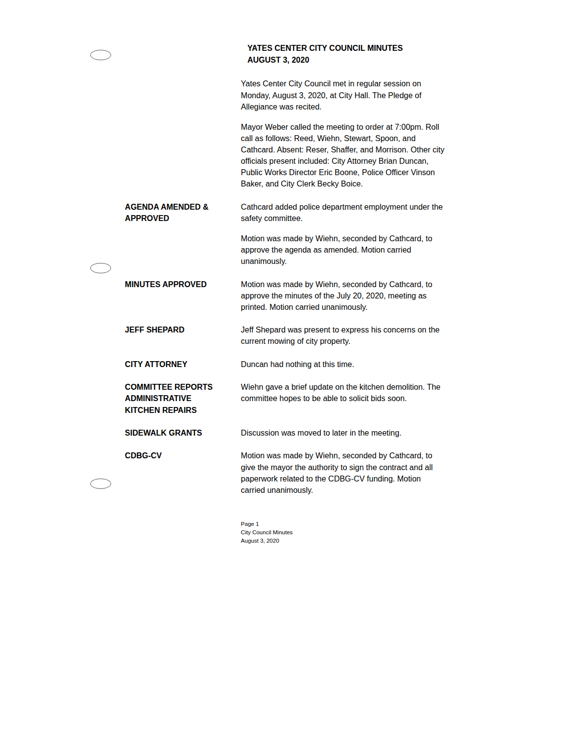YATES CENTER CITY COUNCIL MINUTES
AUGUST 3, 2020
| | Yates Center City Council met in regular session on Monday, August 3, 2020, at City Hall. The Pledge of Allegiance was recited. Mayor Weber called the meeting to order at 7:00pm. Roll call as follows: Reed, Wiehn, Stewart, Spoon, and Cathcard. Absent: Reser, Shaffer, and Morrison. Other city officials present included: City Attorney Brian Duncan, Public Works Director Eric Boone, Police Officer Vinson Baker, and City Clerk Becky Boice. |
| Agenda Amended & Approved | Cathcard added police department employment under the safety committee. Motion was made by Wiehn, seconded by Cathcard, to approve the agenda as amended. Motion carried unanimously. |
| Minutes Approved | Motion was made by Wiehn, seconded by Cathcard, to approve the minutes of the July 20, 2020, meeting as printed. Motion carried unanimously. |
| Jeff Shepard | Jeff Shepard was present to express his concerns on the current mowing of city property. |
| City Attorney | Duncan had nothing at this time. |
| Committee Reports Administrative Kitchen Repairs | Wiehn gave a brief update on the kitchen demolition. The committee hopes to be able to solicit bids soon. |
| Sidewalk Grants | Discussion was moved to later in the meeting. |
| CDBG-CV | Motion was made by Wiehn, seconded by Cathcard, to give the mayor the authority to sign the contract and all paperwork related to the CDBG-CV funding. Motion carried unanimously. |
Page 1
City Council Minutes
August 3, 2020